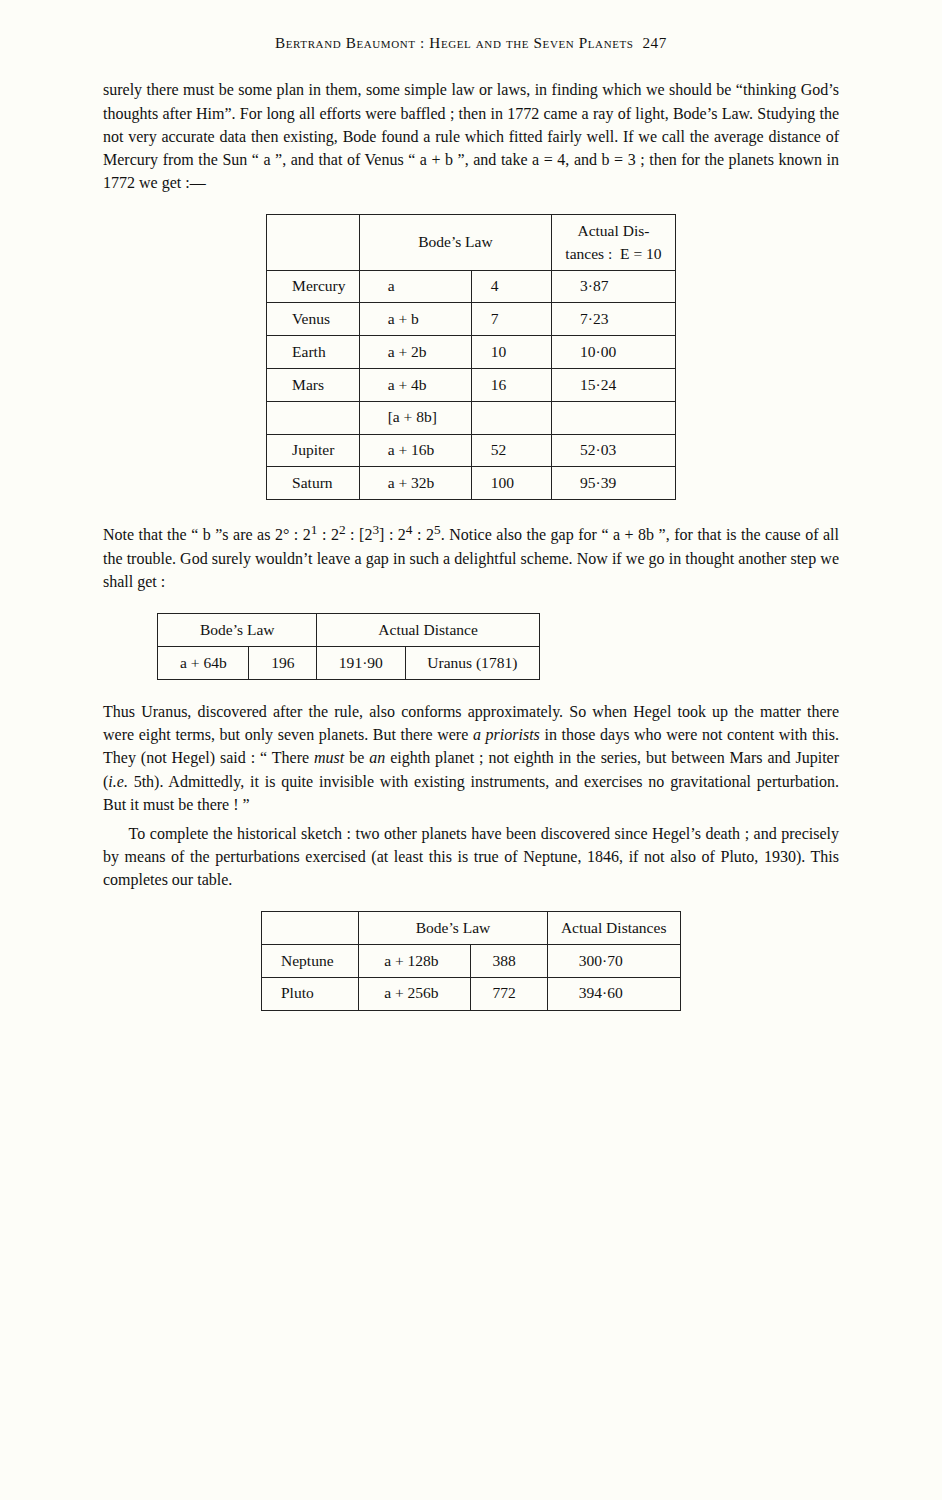Bertrand Beaumont : Hegel and the Seven Planets 247
surely there must be some plan in them, some simple law or laws, in finding which we should be “thinking God’s thoughts after Him”. For long all efforts were baffled ; then in 1772 came a ray of light, Bode’s Law. Studying the not very accurate data then existing, Bode found a rule which fitted fairly well. If we call the average distance of Mercury from the Sun “ a ”, and that of Venus “ a + b ”, and take a = 4, and b = 3 ; then for the planets known in 1772 we get :—
| | Bode’s Law | Actual Dis- tances : E = 10 |
| Mercury | a | 4 | 3·87 |
| Venus | a + b | 7 | 7·23 |
| Earth | a + 2b | 10 | 10·00 |
| Mars | a + 4b | 16 | 15·24 |
| | [a + 8b] | | |
| Jupiter | a + 16b | 52 | 52·03 |
| Saturn | a + 32b | 100 | 95·39 |
Note that the “ b ”s are as 2° : 21 : 22 : [23] : 24 : 25. Notice also the gap for “ a + 8b ”, for that is the cause of all the trouble. God surely wouldn’t leave a gap in such a delightful scheme. Now if we go in thought another step we shall get :
| Bode’s Law | Actual Distance |
| --- | --- |
| a + 64b | 196 | 191·90 | Uranus (1781) |
Thus Uranus, discovered after the rule, also conforms approximately. So when Hegel took up the matter there were eight terms, but only seven planets. But there were a priorists in those days who were not content with this. They (not Hegel) said : “ There must be an eighth planet ; not eighth in the series, but between Mars and Jupiter (i.e. 5th). Admittedly, it is quite invisible with existing instruments, and exercises no gravitational perturbation. But it must be there ! ”
To complete the historical sketch : two other planets have been discovered since Hegel’s death ; and precisely by means of the perturbations exercised (at least this is true of Neptune, 1846, if not also of Pluto, 1930). This completes our table.
| | Bode’s Law | Actual Distances |
| Neptune | a + 128b | 388 | 300·70 |
| Pluto | a + 256b | 772 | 394·60 |